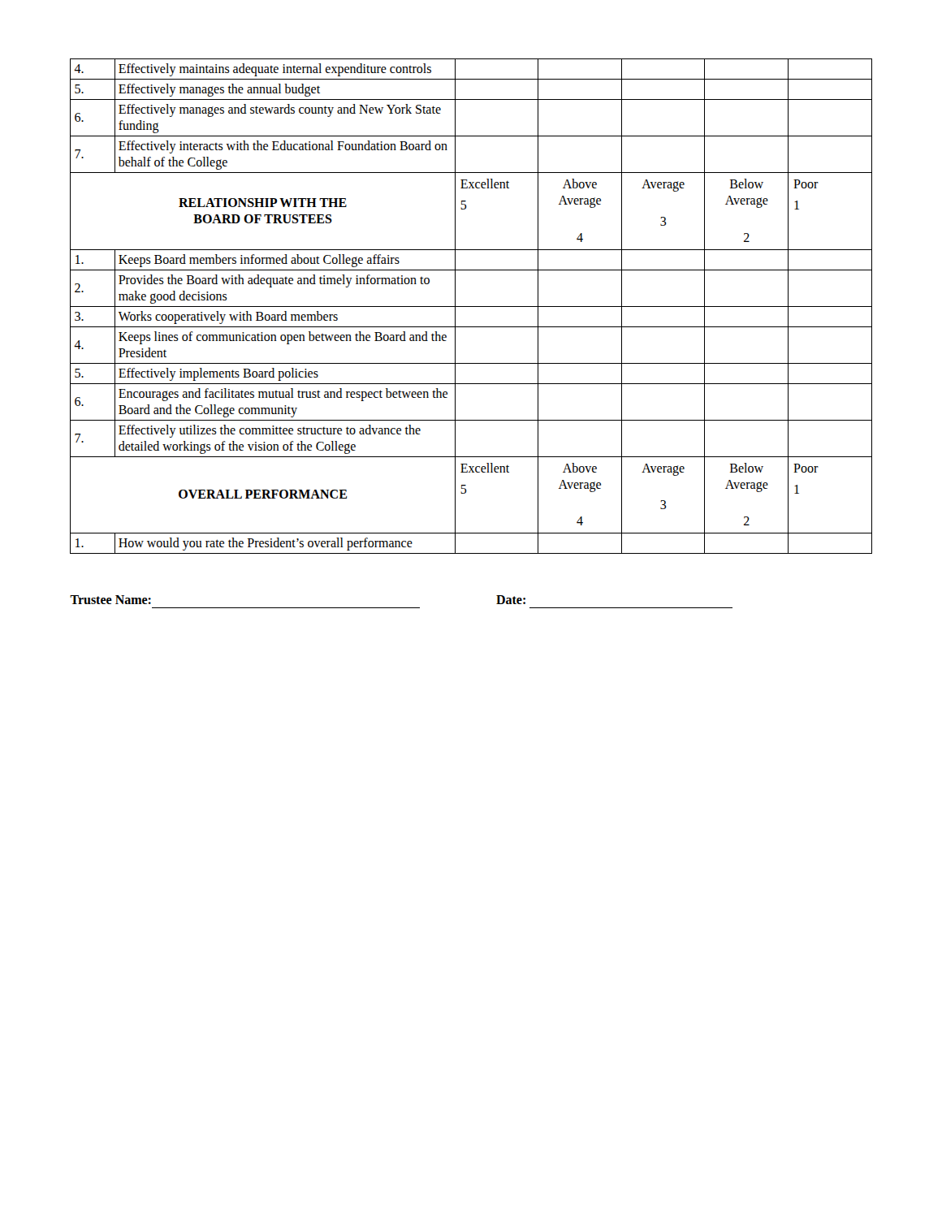| 4. | Effectively maintains adequate internal expenditure controls | | | | | |
| 5. | Effectively manages the annual budget | | | | | |
| 6. | Effectively manages and stewards county and New York State funding | | | | | |
| 7. | Effectively interacts with the Educational Foundation Board on behalf of the College | | | | | |
| Relationship with the Board of Trustees | Excellent 5 | Above Average 4 | Average 3 | Below Average 2 | Poor 1 |
| 1. | Keeps Board members informed about College affairs | | | | | |
| 2. | Provides the Board with adequate and timely information to make good decisions | | | | | |
| 3. | Works cooperatively with Board members | | | | | |
| 4. | Keeps lines of communication open between the Board and the President | | | | | |
| 5. | Effectively implements Board policies | | | | | |
| 6. | Encourages and facilitates mutual trust and respect between the Board and the College community | | | | | |
| 7. | Effectively utilizes the committee structure to advance the detailed workings of the vision of the College | | | | | |
| Overall Performance | Excellent 5 | Above Average 4 | Average 3 | Below Average 2 | Poor 1 |
| 1. | How would you rate the President’s overall performance | | | | | |
Trustee Name: Date: